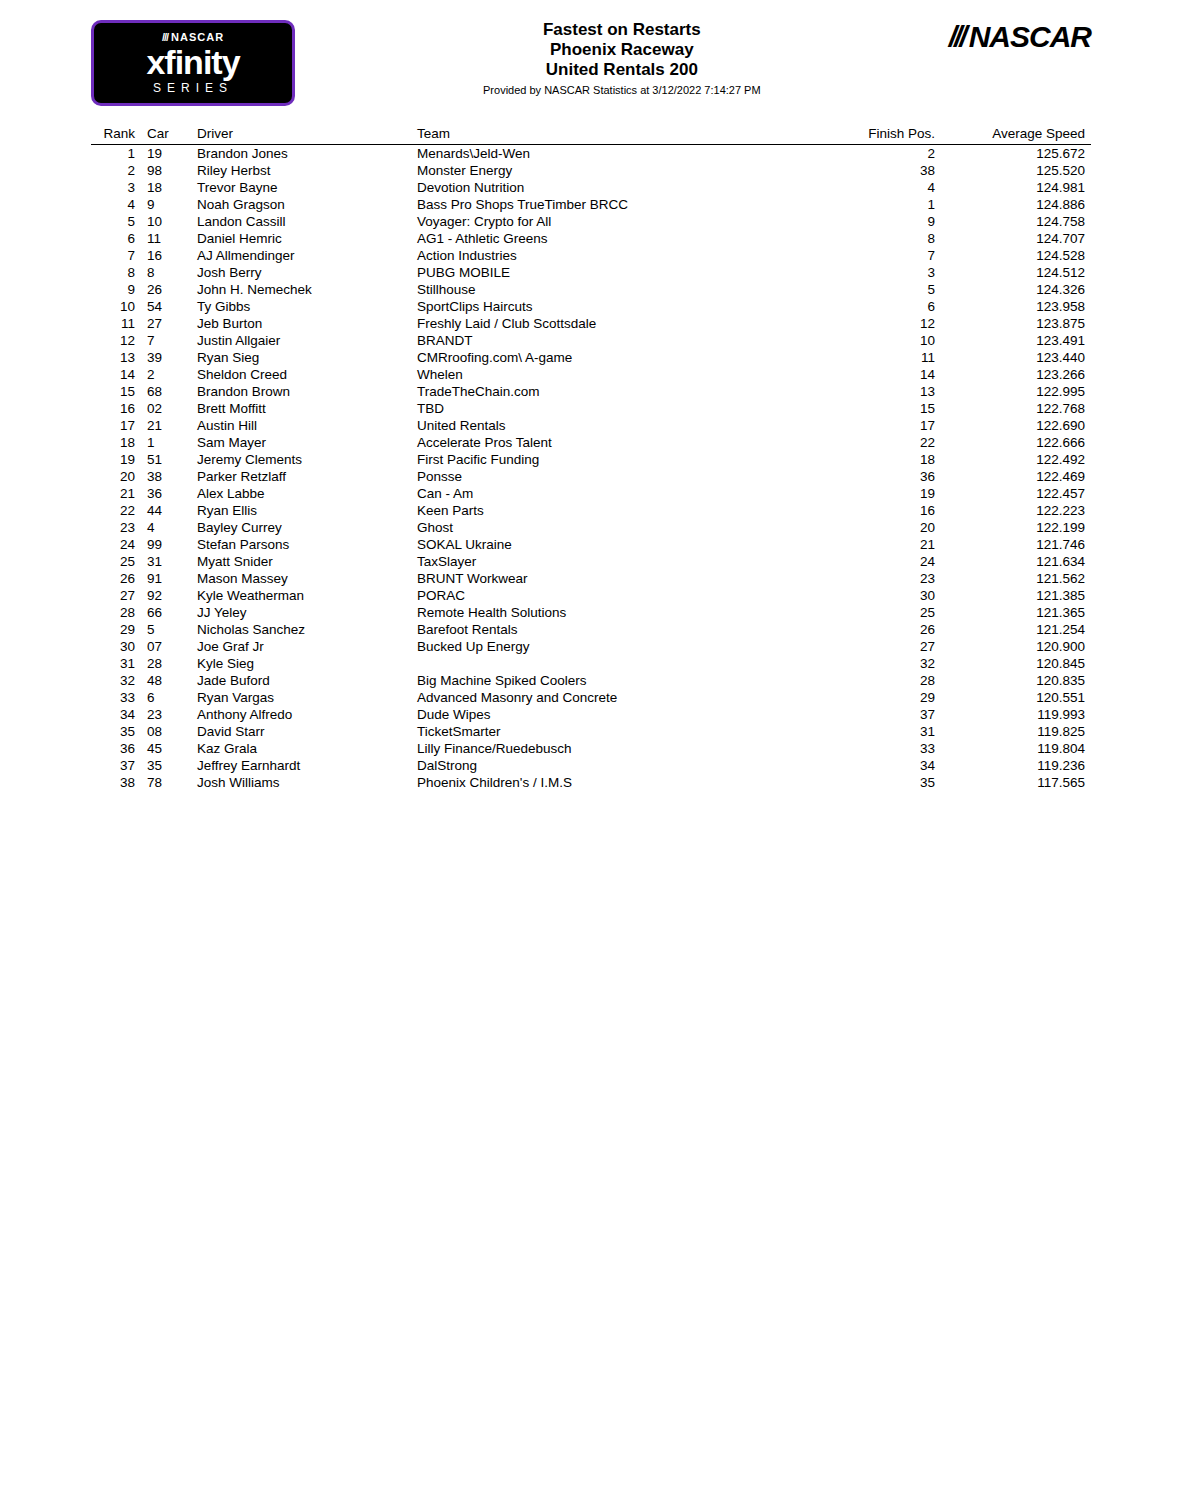///NASCAR
xfinity
SERIES
Fastest on Restarts
Phoenix Raceway
United Rentals 200
Provided by NASCAR Statistics at 3/12/2022 7:14:27 PM
///NASCAR
| Rank | Car | Driver | Team | Finish Pos. | Average Speed |
| --- | --- | --- | --- | --- | --- |
| 1 | 19 | Brandon Jones | Menards\Jeld-Wen | 2 | 125.672 |
| 2 | 98 | Riley Herbst | Monster Energy | 38 | 125.520 |
| 3 | 18 | Trevor Bayne | Devotion Nutrition | 4 | 124.981 |
| 4 | 9 | Noah Gragson | Bass Pro Shops TrueTimber BRCC | 1 | 124.886 |
| 5 | 10 | Landon Cassill | Voyager: Crypto for All | 9 | 124.758 |
| 6 | 11 | Daniel Hemric | AG1 - Athletic Greens | 8 | 124.707 |
| 7 | 16 | AJ Allmendinger | Action Industries | 7 | 124.528 |
| 8 | 8 | Josh Berry | PUBG MOBILE | 3 | 124.512 |
| 9 | 26 | John H. Nemechek | Stillhouse | 5 | 124.326 |
| 10 | 54 | Ty Gibbs | SportClips Haircuts | 6 | 123.958 |
| 11 | 27 | Jeb Burton | Freshly Laid / Club Scottsdale | 12 | 123.875 |
| 12 | 7 | Justin Allgaier | BRANDT | 10 | 123.491 |
| 13 | 39 | Ryan Sieg | CMRroofing.com\ A-game | 11 | 123.440 |
| 14 | 2 | Sheldon Creed | Whelen | 14 | 123.266 |
| 15 | 68 | Brandon Brown | TradeTheChain.com | 13 | 122.995 |
| 16 | 02 | Brett Moffitt | TBD | 15 | 122.768 |
| 17 | 21 | Austin Hill | United Rentals | 17 | 122.690 |
| 18 | 1 | Sam Mayer | Accelerate Pros Talent | 22 | 122.666 |
| 19 | 51 | Jeremy Clements | First Pacific Funding | 18 | 122.492 |
| 20 | 38 | Parker Retzlaff | Ponsse | 36 | 122.469 |
| 21 | 36 | Alex Labbe | Can - Am | 19 | 122.457 |
| 22 | 44 | Ryan Ellis | Keen Parts | 16 | 122.223 |
| 23 | 4 | Bayley Currey | Ghost | 20 | 122.199 |
| 24 | 99 | Stefan Parsons | SOKAL Ukraine | 21 | 121.746 |
| 25 | 31 | Myatt Snider | TaxSlayer | 24 | 121.634 |
| 26 | 91 | Mason Massey | BRUNT Workwear | 23 | 121.562 |
| 27 | 92 | Kyle Weatherman | PORAC | 30 | 121.385 |
| 28 | 66 | JJ Yeley | Remote Health Solutions | 25 | 121.365 |
| 29 | 5 | Nicholas Sanchez | Barefoot Rentals | 26 | 121.254 |
| 30 | 07 | Joe Graf Jr | Bucked Up Energy | 27 | 120.900 |
| 31 | 28 | Kyle Sieg | | 32 | 120.845 |
| 32 | 48 | Jade Buford | Big Machine Spiked Coolers | 28 | 120.835 |
| 33 | 6 | Ryan Vargas | Advanced Masonry and Concrete | 29 | 120.551 |
| 34 | 23 | Anthony Alfredo | Dude Wipes | 37 | 119.993 |
| 35 | 08 | David Starr | TicketSmarter | 31 | 119.825 |
| 36 | 45 | Kaz Grala | Lilly Finance/Ruedebusch | 33 | 119.804 |
| 37 | 35 | Jeffrey Earnhardt | DalStrong | 34 | 119.236 |
| 38 | 78 | Josh Williams | Phoenix Children's / I.M.S | 35 | 117.565 |